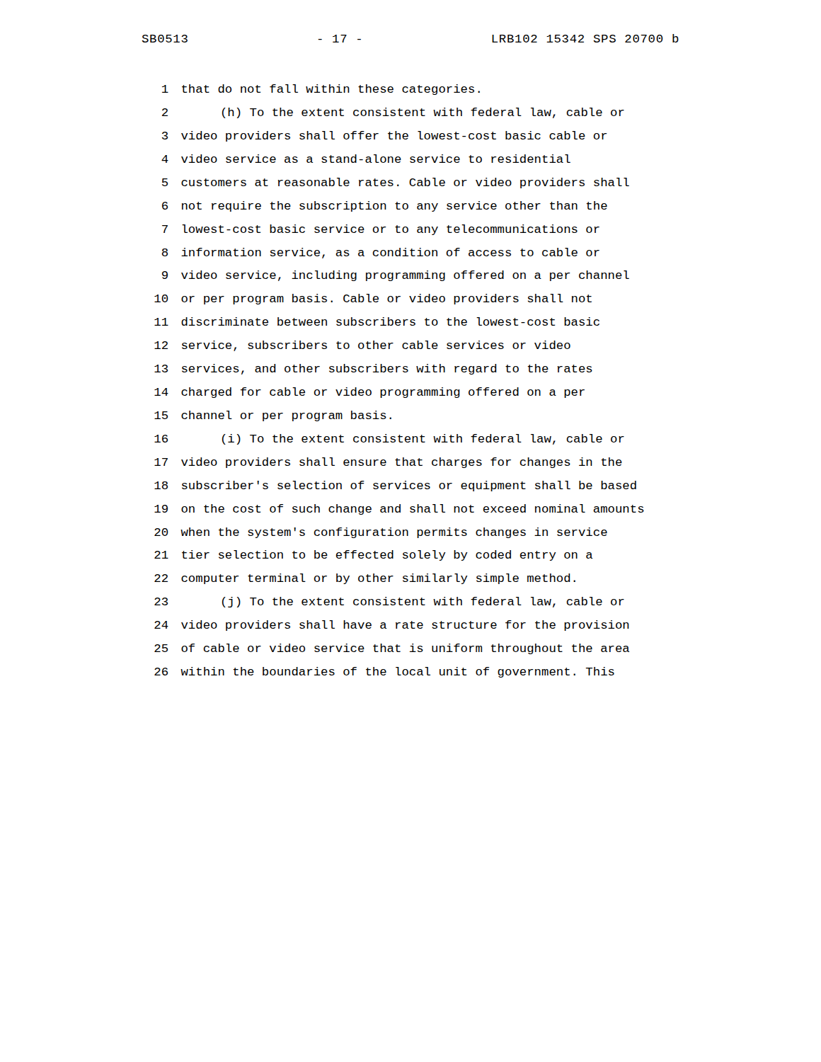SB0513 - 17 - LRB102 15342 SPS 20700 b
that do not fall within these categories.
(h) To the extent consistent with federal law, cable or
video providers shall offer the lowest-cost basic cable or
video service as a stand-alone service to residential
customers at reasonable rates. Cable or video providers shall
not require the subscription to any service other than the
lowest-cost basic service or to any telecommunications or
information service, as a condition of access to cable or
video service, including programming offered on a per channel
or per program basis. Cable or video providers shall not
discriminate between subscribers to the lowest-cost basic
service, subscribers to other cable services or video
services, and other subscribers with regard to the rates
charged for cable or video programming offered on a per
channel or per program basis.
(i) To the extent consistent with federal law, cable or
video providers shall ensure that charges for changes in the
subscriber's selection of services or equipment shall be based
on the cost of such change and shall not exceed nominal amounts
when the system's configuration permits changes in service
tier selection to be effected solely by coded entry on a
computer terminal or by other similarly simple method.
(j) To the extent consistent with federal law, cable or
video providers shall have a rate structure for the provision
of cable or video service that is uniform throughout the area
within the boundaries of the local unit of government. This